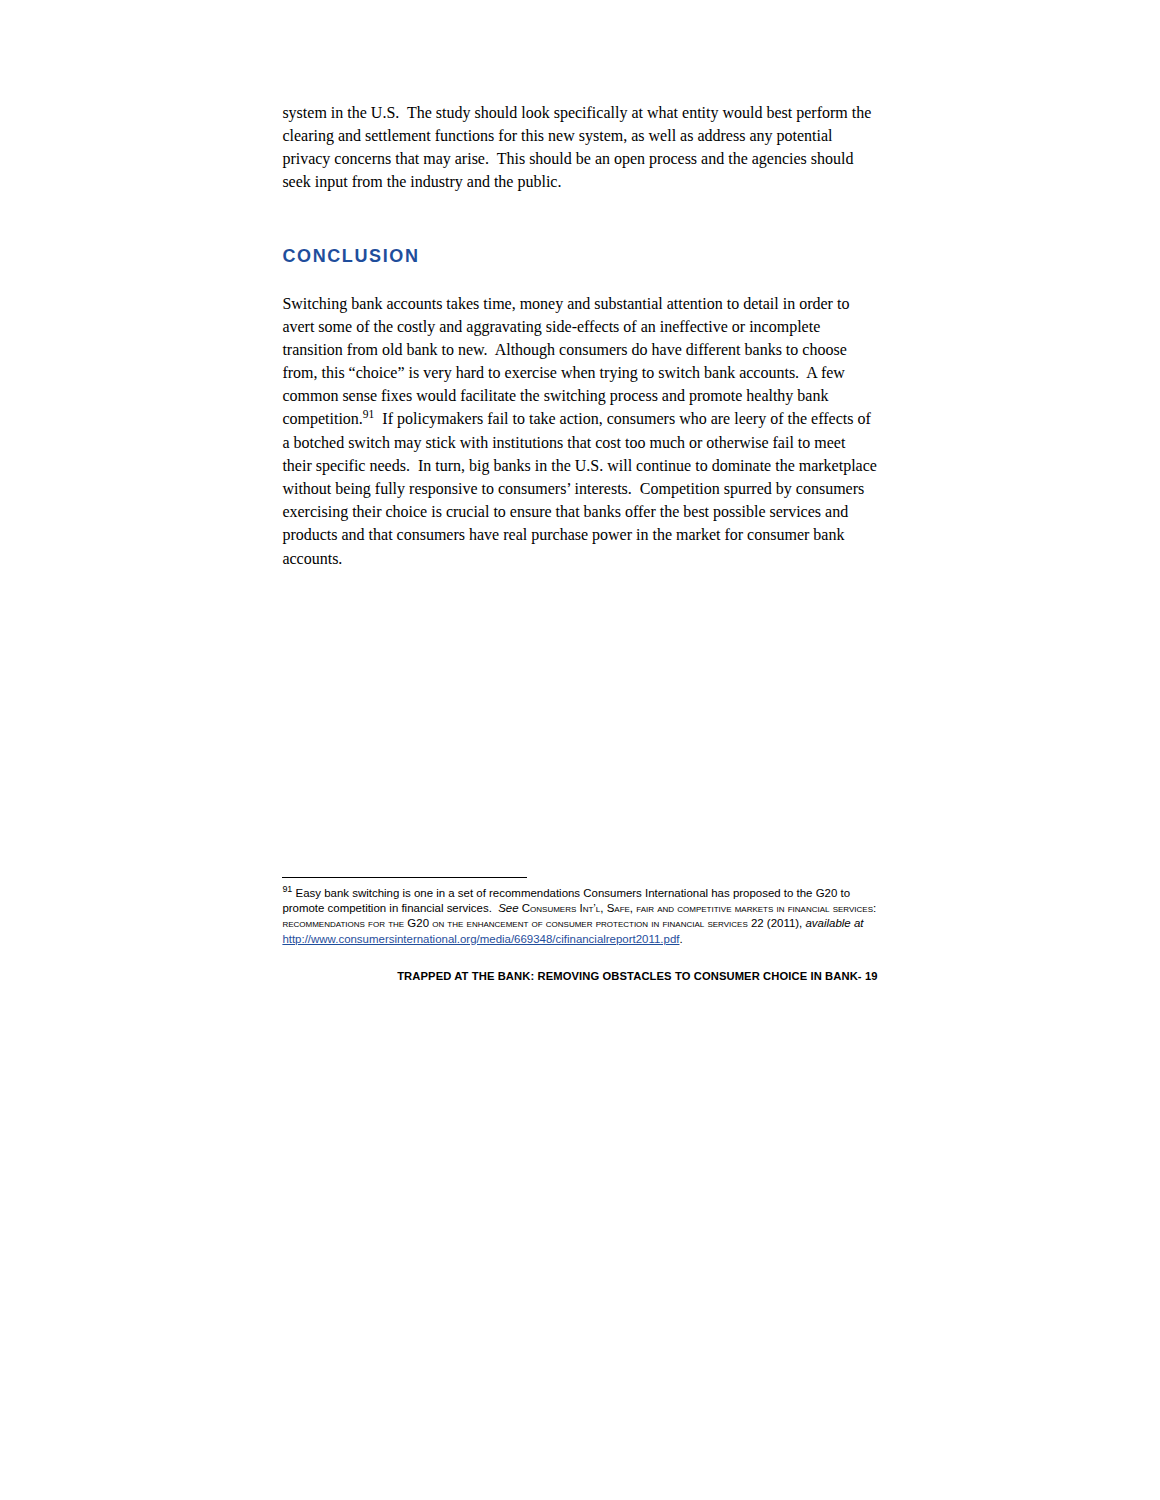system in the U.S. The study should look specifically at what entity would best perform the clearing and settlement functions for this new system, as well as address any potential privacy concerns that may arise. This should be an open process and the agencies should seek input from the industry and the public.
CONCLUSION
Switching bank accounts takes time, money and substantial attention to detail in order to avert some of the costly and aggravating side-effects of an ineffective or incomplete transition from old bank to new. Although consumers do have different banks to choose from, this “choice” is very hard to exercise when trying to switch bank accounts. A few common sense fixes would facilitate the switching process and promote healthy bank competition.91 If policymakers fail to take action, consumers who are leery of the effects of a botched switch may stick with institutions that cost too much or otherwise fail to meet their specific needs. In turn, big banks in the U.S. will continue to dominate the marketplace without being fully responsive to consumers’ interests. Competition spurred by consumers exercising their choice is crucial to ensure that banks offer the best possible services and products and that consumers have real purchase power in the market for consumer bank accounts.
91 Easy bank switching is one in a set of recommendations Consumers International has proposed to the G20 to promote competition in financial services. See Consumers Int’l, Safe, fair and competitive markets in financial services: recommendations for the G20 on the enhancement of consumer protection in financial services 22 (2011), available at
http://www.consumersinternational.org/media/669348/cifinancialreport2011.pdf.
TRAPPED AT THE BANK: REMOVING OBSTACLES TO CONSUMER CHOICE IN BANK- 19